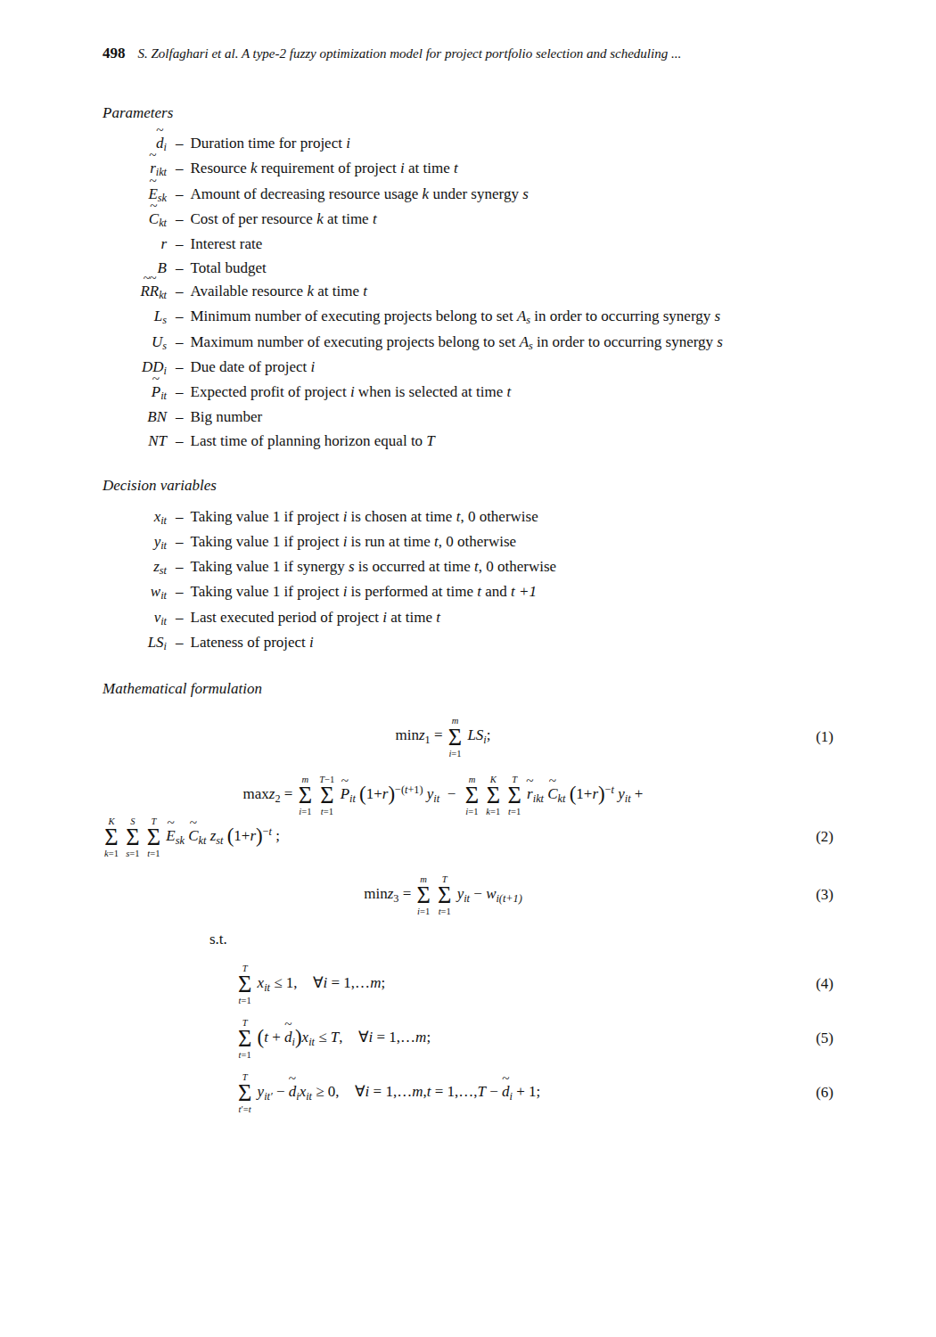498 S. Zolfaghari et al. A type-2 fuzzy optimization model for project portfolio selection and scheduling ...
Parameters
~d i
–
Duration time for project i
~r ikt
–
Resource k requirement of project i at time t
~E sk
–
Amount of decreasing resource usage k under synergy s
~C kt
–
Cost of per resource k at time t
r
–
Interest rate
B
–
Total budget
~~RR kt
–
Available resource k at time t
Ls
–
Minimum number of executing projects belong to set As in order to occurring synergy s
Us
–
Maximum number of executing projects belong to set As in order to occurring synergy s
DD i
–
Due date of project i
~P it
–
Expected profit of project i when is selected at time t
BN
–
Big number
NT
–
Last time of planning horizon equal to T
Decision variables
xit
–
Taking value 1 if project i is chosen at time t, 0 otherwise
yit
–
Taking value 1 if project i is run at time t, 0 otherwise
zst
–
Taking value 1 if synergy s is occurred at time t, 0 otherwise
wit
–
Taking value 1 if project i is performed at time t and t +1
vit
–
Last executed period of project i at time t
LS i
–
Lateness of project i
Mathematical formulation
minz 1 = mΣi=1 LS i;
(1)
maxz 2 = mΣi=1 T−1 Σt=1 ~P it (1+r)−(t+1) yit − mΣi=1 KΣk=1 TΣt=1 ~r ikt ~C kt (1+r)−t yit +
KΣk=1 SΣs=1 TΣt=1 ~E sk ~C kt zst (1+r)−t ;
(2)
minz 3 = mΣi=1 TΣt=1 yit − wi(t+1)
(3)
s.t.
TΣt=1 xit ≤ 1, ∀i = 1,…m;
(4)
TΣt=1 (t + ~d i) xit ≤ T, ∀i = 1,…m;
(5)
TΣt′=t yit′ − ~d ixit ≥ 0, ∀i = 1,…m,t = 1,…,T − ~d i + 1;
(6)